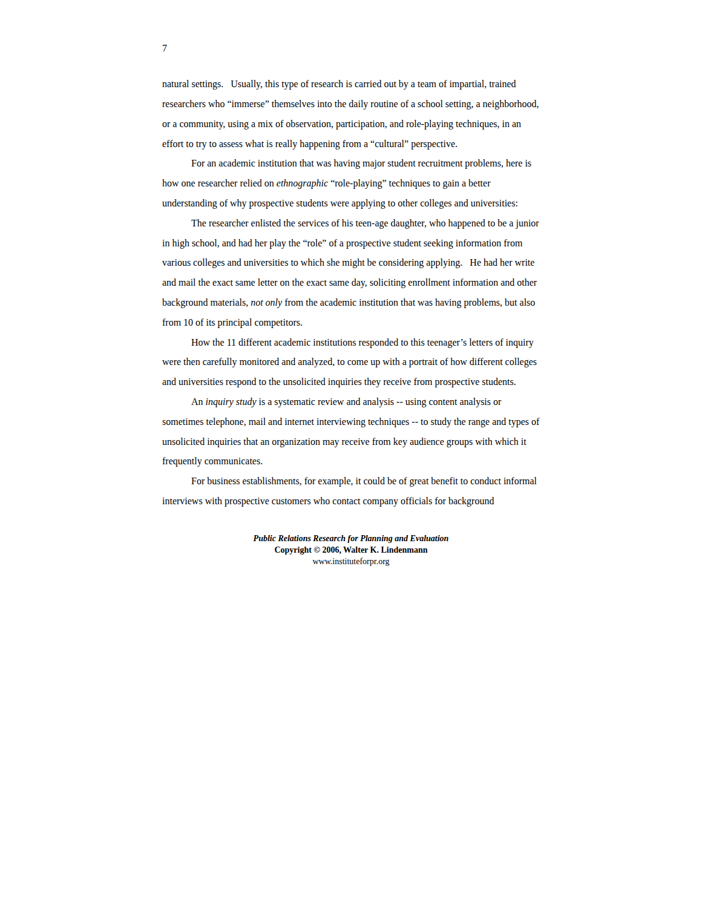7
natural settings. Usually, this type of research is carried out by a team of impartial, trained researchers who “immerse” themselves into the daily routine of a school setting, a neighborhood, or a community, using a mix of observation, participation, and role-playing techniques, in an effort to try to assess what is really happening from a “cultural” perspective.
For an academic institution that was having major student recruitment problems, here is how one researcher relied on ethnographic “role-playing” techniques to gain a better understanding of why prospective students were applying to other colleges and universities:
The researcher enlisted the services of his teen-age daughter, who happened to be a junior in high school, and had her play the “role” of a prospective student seeking information from various colleges and universities to which she might be considering applying. He had her write and mail the exact same letter on the exact same day, soliciting enrollment information and other background materials, not only from the academic institution that was having problems, but also from 10 of its principal competitors.
How the 11 different academic institutions responded to this teenager’s letters of inquiry were then carefully monitored and analyzed, to come up with a portrait of how different colleges and universities respond to the unsolicited inquiries they receive from prospective students.
An inquiry study is a systematic review and analysis -- using content analysis or sometimes telephone, mail and internet interviewing techniques -- to study the range and types of unsolicited inquiries that an organization may receive from key audience groups with which it frequently communicates.
For business establishments, for example, it could be of great benefit to conduct informal interviews with prospective customers who contact company officials for background
Public Relations Research for Planning and Evaluation
Copyright © 2006, Walter K. Lindenmann
www.instituteforpr.org